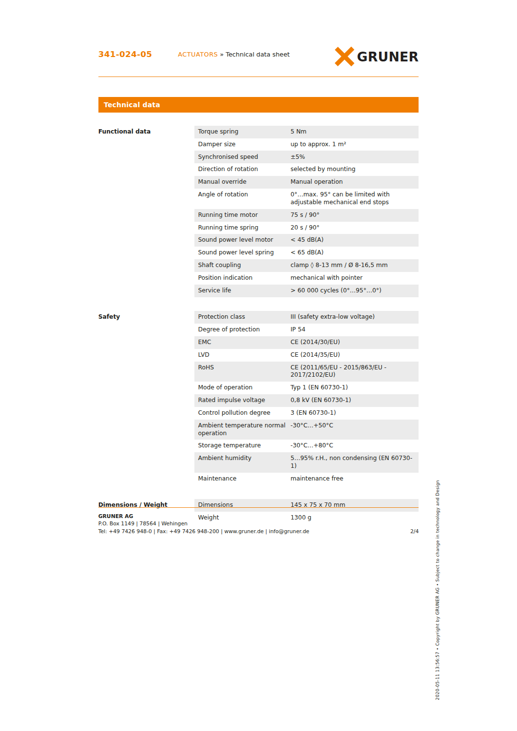341-024-05
ACTUATORS » Technical data sheet
GRUNER
Technical data
| Functional data | Torque spring | 5 Nm |
| | Damper size | up to approx. 1 m² |
| | Synchronised speed | ±5% |
| | Direction of rotation | selected by mounting |
| | Manual override | Manual operation |
| | Angle of rotation | 0°…max. 95° can be limited with adjustable mechanical end stops |
| | Running time motor | 75 s / 90° |
| | Running time spring | 20 s / 90° |
| | Sound power level motor | < 45 dB(A) |
| | Sound power level spring | < 65 dB(A) |
| | Shaft coupling | clamp ◊ 8-13 mm / Ø 8-16,5 mm |
| | Position indication | mechanical with pointer |
| | Service life | > 60 000 cycles (0°…95°…0°) |
| Safety | Protection class | III (safety extra-low voltage) |
| | Degree of protection | IP 54 |
| | EMC | CE (2014/30/EU) |
| | LVD | CE (2014/35/EU) |
| | RoHS | CE (2011/65/EU - 2015/863/EU - 2017/2102/EU) |
| | Mode of operation | Typ 1 (EN 60730-1) |
| | Rated impulse voltage | 0,8 kV (EN 60730-1) |
| | Control pollution degree | 3 (EN 60730-1) |
| | Ambient temperature normal operation | -30°C…+50°C |
| | Storage temperature | -30°C…+80°C |
| | Ambient humidity | 5…95% r.H., non condensing (EN 60730-1) |
| | Maintenance | maintenance free |
| Dimensions / Weight | Dimensions | 145 x 75 x 70 mm |
| | Weight | 1300 g |
2020-05-11 13:56:57 • Copyright by GRUNER AG • Subject to change in technology and Design
GRUNER AG
P.O. Box 1149 | 78564 | Wehingen
Tel: +49 7426 948-0 | Fax: +49 7426 948-200 | www.gruner.de | info@gruner.de
2/4